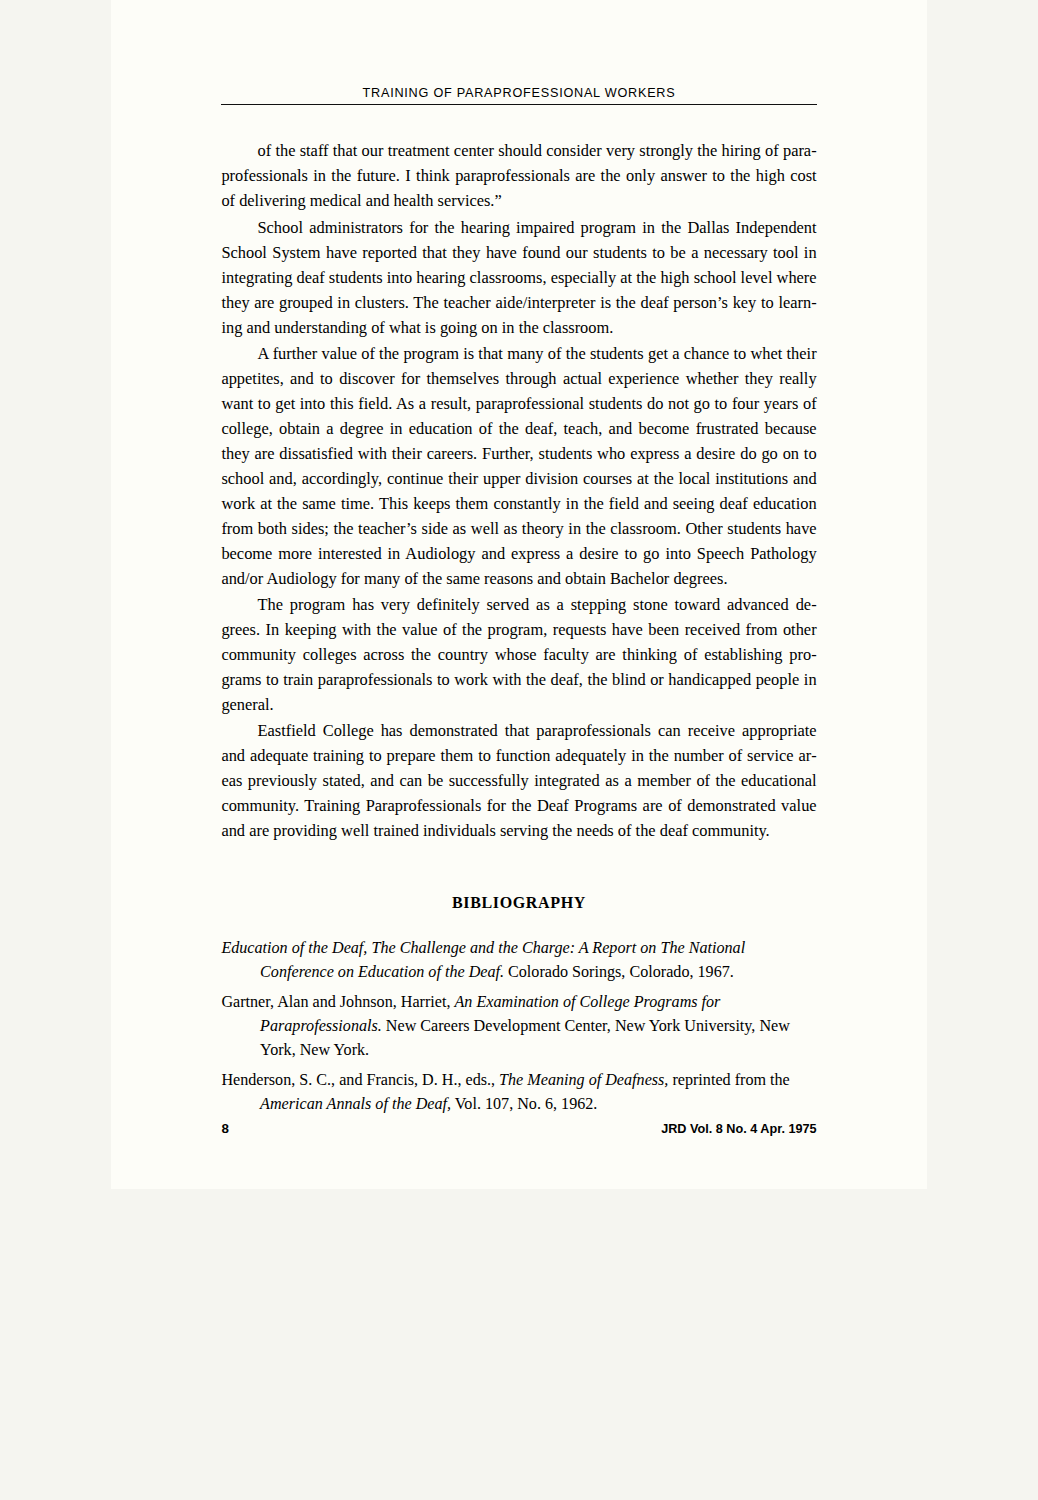TRAINING OF PARAPROFESSIONAL WORKERS
of the staff that our treatment center should consider very strongly the hiring of paraprofessionals in the future. I think paraprofessionals are the only answer to the high cost of delivering medical and health services.”
School administrators for the hearing impaired program in the Dallas Independent School System have reported that they have found our students to be a necessary tool in integrating deaf students into hearing classrooms, especially at the high school level where they are grouped in clusters. The teacher aide/interpreter is the deaf person’s key to learning and understanding of what is going on in the classroom.
A further value of the program is that many of the students get a chance to whet their appetites, and to discover for themselves through actual experience whether they really want to get into this field. As a result, paraprofessional students do not go to four years of college, obtain a degree in education of the deaf, teach, and become frustrated because they are dissatisfied with their careers. Further, students who express a desire do go on to school and, accordingly, continue their upper division courses at the local institutions and work at the same time. This keeps them constantly in the field and seeing deaf education from both sides; the teacher’s side as well as theory in the classroom. Other students have become more interested in Audiology and express a desire to go into Speech Pathology and/or Audiology for many of the same reasons and obtain Bachelor degrees.
The program has very definitely served as a stepping stone toward advanced degrees. In keeping with the value of the program, requests have been received from other community colleges across the country whose faculty are thinking of establishing programs to train paraprofessionals to work with the deaf, the blind or handicapped people in general.
Eastfield College has demonstrated that paraprofessionals can receive appropriate and adequate training to prepare them to function adequately in the number of service areas previously stated, and can be successfully integrated as a member of the educational community. Training Paraprofessionals for the Deaf Programs are of demonstrated value and are providing well trained individuals serving the needs of the deaf community.
BIBLIOGRAPHY
Education of the Deaf, The Challenge and the Charge: A Report on The National Conference on Education of the Deaf. Colorado Sorings, Colorado, 1967.
Gartner, Alan and Johnson, Harriet, An Examination of College Programs for Paraprofessionals. New Careers Development Center, New York University, New York, New York.
Henderson, S. C., and Francis, D. H., eds., The Meaning of Deafness, reprinted from the American Annals of the Deaf, Vol. 107, No. 6, 1962.
8 JRD Vol. 8 No. 4 Apr. 1975